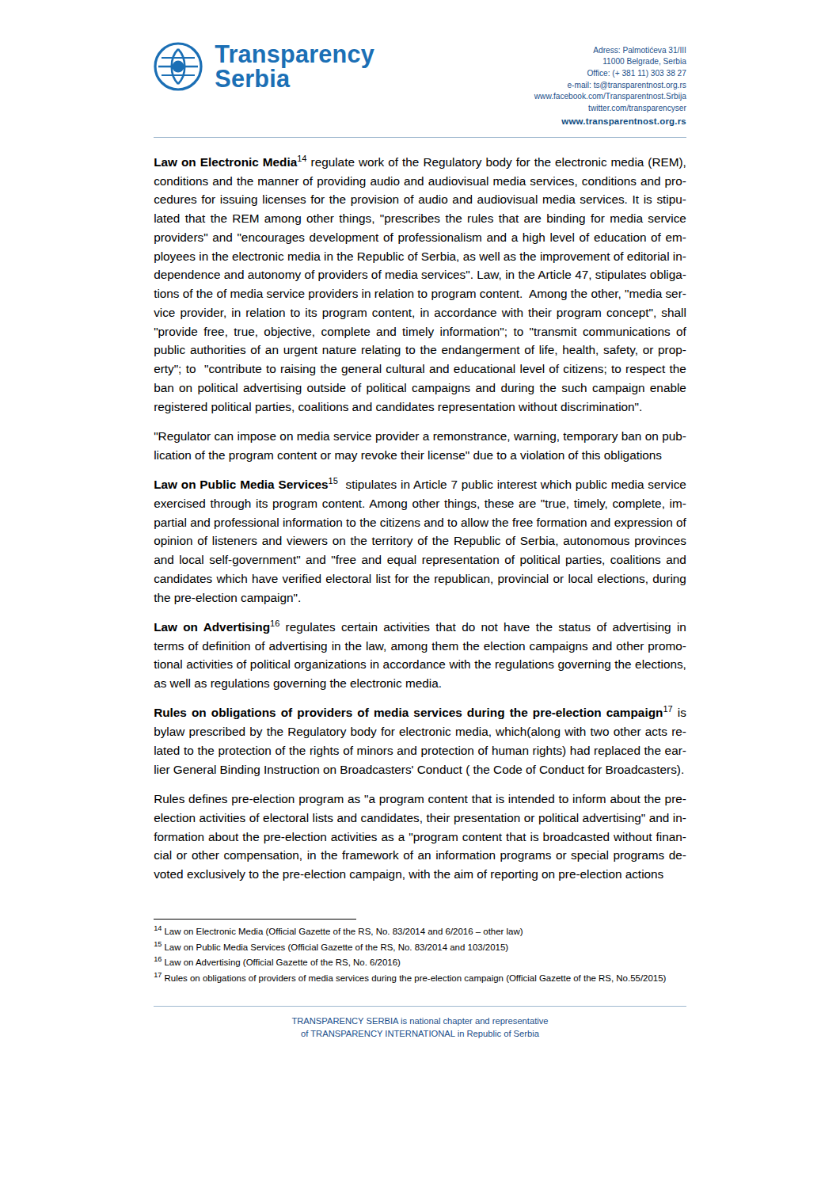Transparency Serbia
Adress: Palmotićeva 31/III
11000 Belgrade, Serbia
Office: (+ 381 11) 303 38 27
e-mail: ts@transparentnost.org.rs
www.facebook.com/Transparentnost.Srbija
twitter.com/transparencyser
www.transparentnost.org.rs
Law on Electronic Media14 regulate work of the Regulatory body for the electronic media (REM), conditions and the manner of providing audio and audiovisual media services, conditions and procedures for issuing licenses for the provision of audio and audiovisual media services. It is stipulated that the REM among other things, "prescribes the rules that are binding for media service providers" and "encourages development of professionalism and a high level of education of employees in the electronic media in the Republic of Serbia, as well as the improvement of editorial independence and autonomy of providers of media services". Law, in the Article 47, stipulates obligations of the of media service providers in relation to program content. Among the other, "media service provider, in relation to its program content, in accordance with their program concept", shall "provide free, true, objective, complete and timely information"; to "transmit communications of public authorities of an urgent nature relating to the endangerment of life, health, safety, or property"; to "contribute to raising the general cultural and educational level of citizens; to respect the ban on political advertising outside of political campaigns and during the such campaign enable registered political parties, coalitions and candidates representation without discrimination".
"Regulator can impose on media service provider a remonstrance, warning, temporary ban on publication of the program content or may revoke their license" due to a violation of this obligations
Law on Public Media Services15 stipulates in Article 7 public interest which public media service exercised through its program content. Among other things, these are "true, timely, complete, impartial and professional information to the citizens and to allow the free formation and expression of opinion of listeners and viewers on the territory of the Republic of Serbia, autonomous provinces and local self-government" and "free and equal representation of political parties, coalitions and candidates which have verified electoral list for the republican, provincial or local elections, during the pre-election campaign".
Law on Advertising16 regulates certain activities that do not have the status of advertising in terms of definition of advertising in the law, among them the election campaigns and other promotional activities of political organizations in accordance with the regulations governing the elections, as well as regulations governing the electronic media.
Rules on obligations of providers of media services during the pre-election campaign17 is bylaw prescribed by the Regulatory body for electronic media, which(along with two other acts related to the protection of the rights of minors and protection of human rights) had replaced the earlier General Binding Instruction on Broadcasters' Conduct ( the Code of Conduct for Broadcasters).
Rules defines pre-election program as "a program content that is intended to inform about the pre-election activities of electoral lists and candidates, their presentation or political advertising" and information about the pre-election activities as a "program content that is broadcasted without financial or other compensation, in the framework of an information programs or special programs devoted exclusively to the pre-election campaign, with the aim of reporting on pre-election actions
14 Law on Electronic Media (Official Gazette of the RS, No. 83/2014 and 6/2016 – other law)
15 Law on Public Media Services (Official Gazette of the RS, No. 83/2014 and 103/2015)
16 Law on Advertising (Official Gazette of the RS, No. 6/2016)
17 Rules on obligations of providers of media services during the pre-election campaign (Official Gazette of the RS, No.55/2015)
TRANSPARENCY SERBIA is national chapter and representative
of TRANSPARENCY INTERNATIONAL in Republic of Serbia